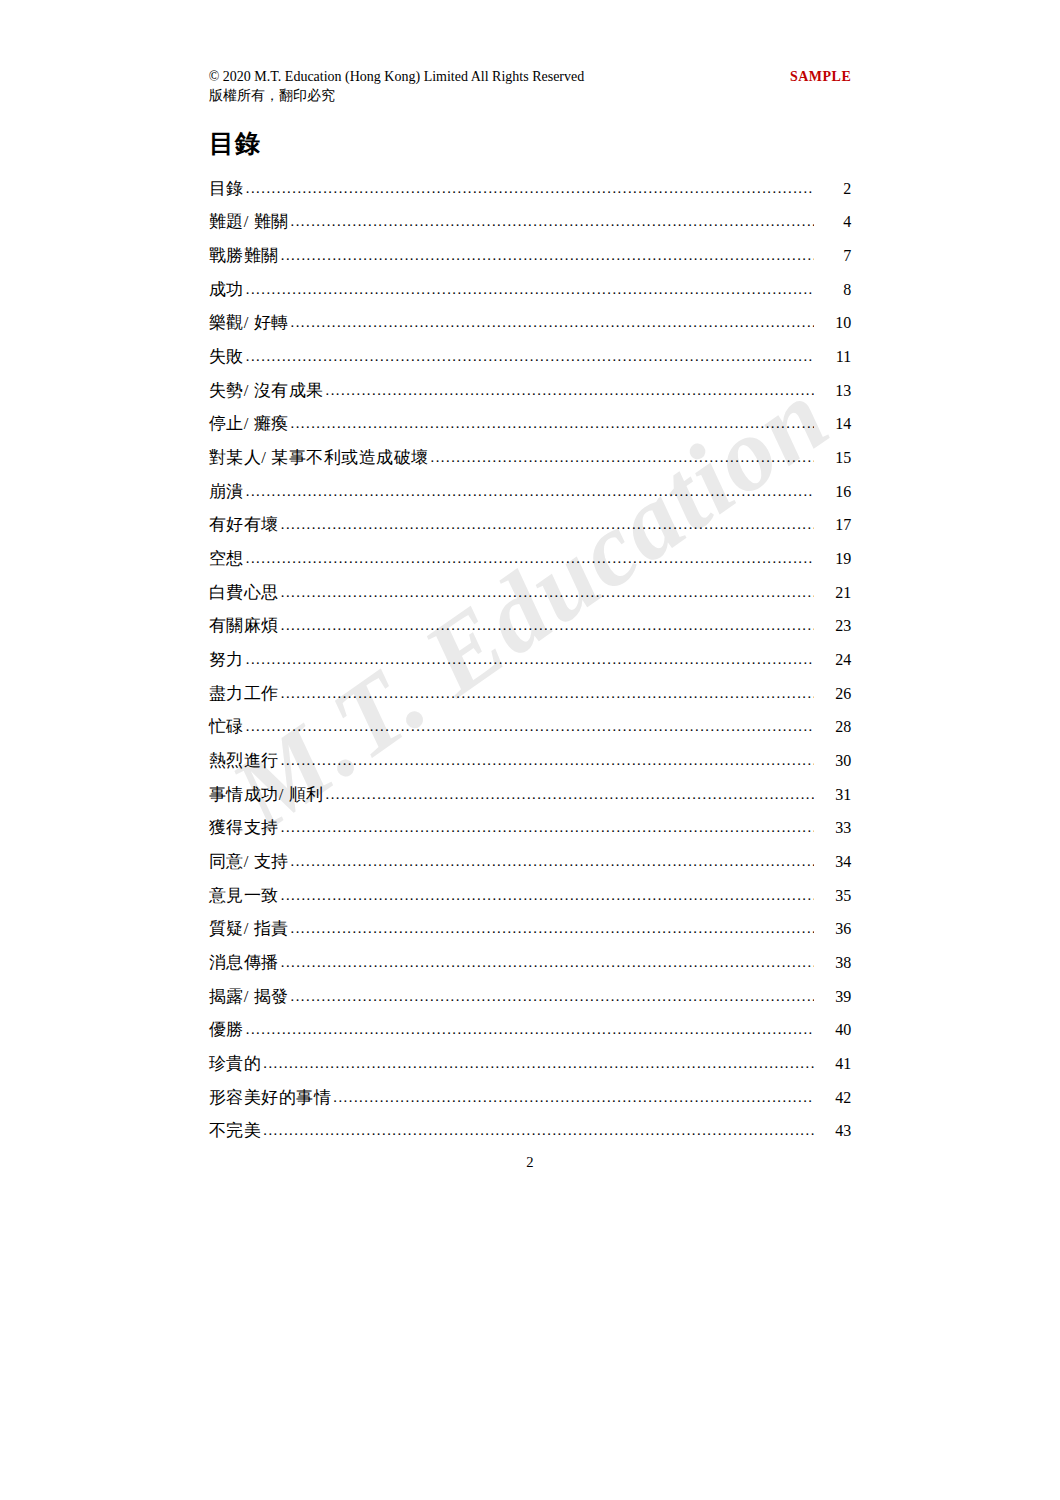M.T. Education
© 2020 M.T. Education (Hong Kong) Limited All Rights Reserved
版權所有，翻印必究
SAMPLE
目錄
目錄.................................................................................................................................................................................................. 2
難題/ 難關.................................................................................................................................................................................................. 4
戰勝難關.................................................................................................................................................................................................. 7
成功.................................................................................................................................................................................................. 8
樂觀/ 好轉.................................................................................................................................................................................................. 10
失敗.................................................................................................................................................................................................. 11
失勢/ 沒有成果.................................................................................................................................................................................................. 13
停止/ 癱瘓.................................................................................................................................................................................................. 14
對某人/ 某事不利或造成破壞.................................................................................................................................................................................................. 15
崩潰.................................................................................................................................................................................................. 16
有好有壞.................................................................................................................................................................................................. 17
空想.................................................................................................................................................................................................. 19
白費心思.................................................................................................................................................................................................. 21
有關麻煩.................................................................................................................................................................................................. 23
努力.................................................................................................................................................................................................. 24
盡力工作.................................................................................................................................................................................................. 26
忙碌.................................................................................................................................................................................................. 28
熱烈進行.................................................................................................................................................................................................. 30
事情成功/ 順利.................................................................................................................................................................................................. 31
獲得支持.................................................................................................................................................................................................. 33
同意/ 支持.................................................................................................................................................................................................. 34
意見一致.................................................................................................................................................................................................. 35
質疑/ 指責.................................................................................................................................................................................................. 36
消息傳播.................................................................................................................................................................................................. 38
揭露/ 揭發.................................................................................................................................................................................................. 39
優勝.................................................................................................................................................................................................. 40
珍貴的.................................................................................................................................................................................................. 41
形容美好的事情.................................................................................................................................................................................................. 42
不完美.................................................................................................................................................................................................. 43
2